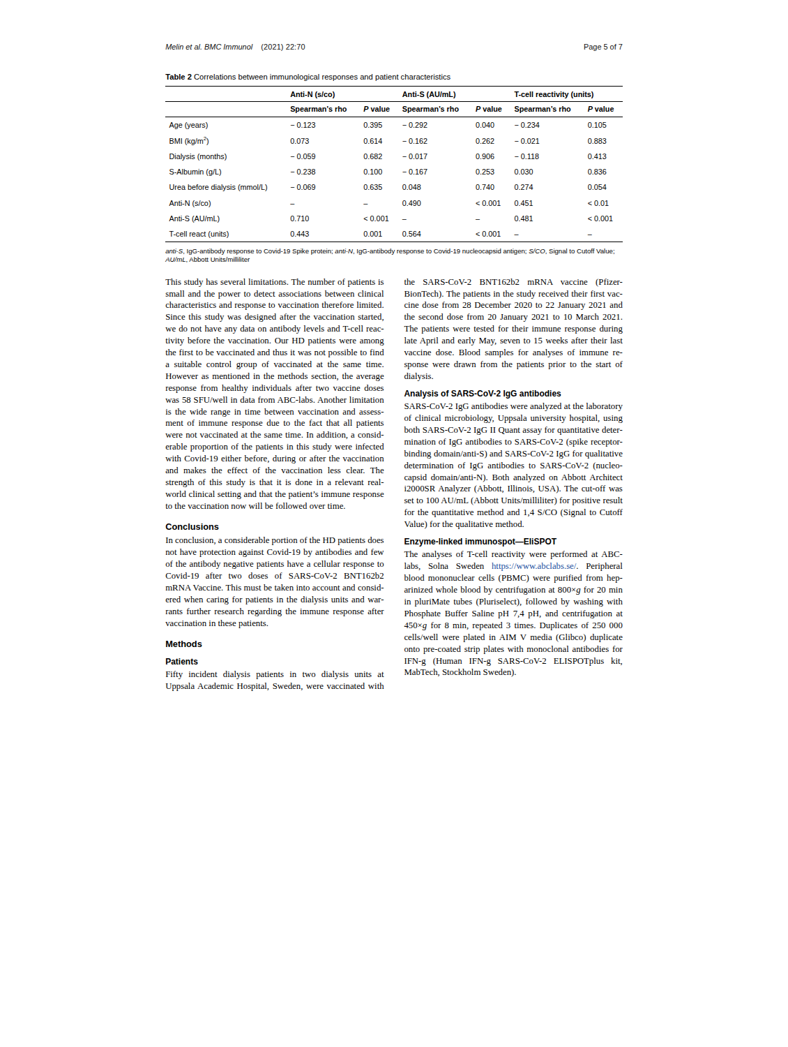Melin et al. BMC Immunol (2021) 22:70
Page 5 of 7
Table 2 Correlations between immunological responses and patient characteristics
| | Anti-N (s/co) | Anti-S (AU/mL) | T-cell reactivity (units) |
| --- | --- | --- | --- |
| | Spearman’s rho | P value | Spearman’s rho | P value | Spearman’s rho | P value |
| Age (years) | − 0.123 | 0.395 | − 0.292 | 0.040 | − 0.234 | 0.105 |
| BMI (kg/m 2 ) | 0.073 | 0.614 | − 0.162 | 0.262 | − 0.021 | 0.883 |
| Dialysis (months) | − 0.059 | 0.682 | − 0.017 | 0.906 | − 0.118 | 0.413 |
| S-Albumin (g/L) | − 0.238 | 0.100 | − 0.167 | 0.253 | 0.030 | 0.836 |
| Urea before dialysis (mmol/L) | − 0.069 | 0.635 | 0.048 | 0.740 | 0.274 | 0.054 |
| Anti-N (s/co) | – | – | 0.490 | < 0.001 | 0.451 | < 0.01 |
| Anti-S (AU/mL) | 0.710 | < 0.001 | – | – | 0.481 | < 0.001 |
| T-cell react (units) | 0.443 | 0.001 | 0.564 | < 0.001 | – | – |
anti-S, IgG-antibody response to Covid-19 Spike protein; anti-N, IgG-antibody response to Covid-19 nucleocapsid antigen; S/CO, Signal to Cutoff Value; AU/mL, Abbott Units/milliliter
This study has several limitations. The number of patients is small and the power to detect associations between clinical characteristics and response to vaccination therefore limited. Since this study was designed after the vaccination started, we do not have any data on antibody levels and T-cell reactivity before the vaccination. Our HD patients were among the first to be vaccinated and thus it was not possible to find a suitable control group of vaccinated at the same time. However as mentioned in the methods section, the average response from healthy individuals after two vaccine doses was 58 SFU/well in data from ABC-labs. Another limitation is the wide range in time between vaccination and assessment of immune response due to the fact that all patients were not vaccinated at the same time. In addition, a considerable proportion of the patients in this study were infected with Covid-19 either before, during or after the vaccination and makes the effect of the vaccination less clear. The strength of this study is that it is done in a relevant real-world clinical setting and that the patient’s immune response to the vaccination now will be followed over time.
Conclusions
In conclusion, a considerable portion of the HD patients does not have protection against Covid-19 by antibodies and few of the antibody negative patients have a cellular response to Covid-19 after two doses of SARS-CoV-2 BNT162b2 mRNA Vaccine. This must be taken into account and considered when caring for patients in the dialysis units and warrants further research regarding the immune response after vaccination in these patients.
Methods
Patients
Fifty incident dialysis patients in two dialysis units at Uppsala Academic Hospital, Sweden, were vaccinated with the SARS-CoV-2 BNT162b2 mRNA vaccine (Pfizer-BionTech). The patients in the study received their first vaccine dose from 28 December 2020 to 22 January 2021 and the second dose from 20 January 2021 to 10 March 2021. The patients were tested for their immune response during late April and early May, seven to 15 weeks after their last vaccine dose. Blood samples for analyses of immune response were drawn from the patients prior to the start of dialysis.
Analysis of SARS-CoV-2 IgG antibodies
SARS-CoV-2 IgG antibodies were analyzed at the laboratory of clinical microbiology, Uppsala university hospital, using both SARS-CoV-2 IgG II Quant assay for quantitative determination of IgG antibodies to SARS-CoV-2 (spike receptor-binding domain/anti-S) and SARS-CoV-2 IgG for qualitative determination of IgG antibodies to SARS-CoV-2 (nucleocapsid domain/anti-N). Both analyzed on Abbott Architect i2000SR Analyzer (Abbott, Illinois, USA). The cut-off was set to 100 AU/mL (Abbott Units/milliliter) for positive result for the quantitative method and 1,4 S/CO (Signal to Cutoff Value) for the qualitative method.
Enzyme-linked immunospot—EliSPOT
The analyses of T-cell reactivity were performed at ABC-labs, Solna Sweden https://www.abclabs.se/. Peripheral blood mononuclear cells (PBMC) were purified from heparinized whole blood by centrifugation at 800×g for 20 min in pluriMate tubes (Pluriselect), followed by washing with Phosphate Buffer Saline pH 7,4 pH, and centrifugation at 450×g for 8 min, repeated 3 times. Duplicates of 250 000 cells/well were plated in AIM V media (Glibco) duplicate onto pre-coated strip plates with monoclonal antibodies for IFN-g (Human IFN-g SARS-CoV-2 ELISPOTplus kit, MabTech, Stockholm Sweden).